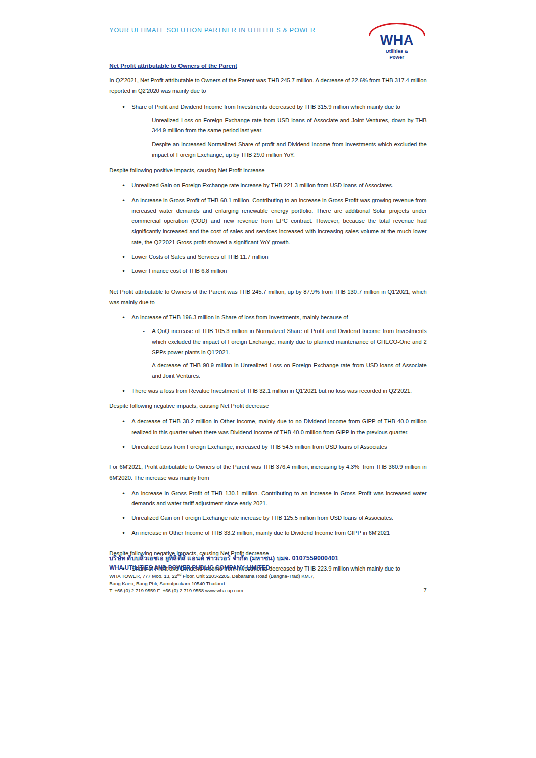YOUR ULTIMATE SOLUTION PARTNER IN UTILITIES & POWER
WHA Utilities &
Power
Net Profit attributable to Owners of the Parent
In Q2'2021, Net Profit attributable to Owners of the Parent was THB 245.7 million. A decrease of 22.6% from THB 317.4 million reported in Q2'2020 was mainly due to
Share of Profit and Dividend Income from Investments decreased by THB 315.9 million which mainly due to
Unrealized Loss on Foreign Exchange rate from USD loans of Associate and Joint Ventures, down by THB 344.9 million from the same period last year.
Despite an increased Normalized Share of profit and Dividend Income from Investments which excluded the impact of Foreign Exchange, up by THB 29.0 million YoY.
Despite following positive impacts, causing Net Profit increase
Unrealized Gain on Foreign Exchange rate increase by THB 221.3 million from USD loans of Associates.
An increase in Gross Profit of THB 60.1 million. Contributing to an increase in Gross Profit was growing revenue from increased water demands and enlarging renewable energy portfolio. There are additional Solar projects under commercial operation (COD) and new revenue from EPC contract. However, because the total revenue had significantly increased and the cost of sales and services increased with increasing sales volume at the much lower rate, the Q2'2021 Gross profit showed a significant YoY growth.
Lower Costs of Sales and Services of THB 11.7 million
Lower Finance cost of THB 6.8 million
Net Profit attributable to Owners of the Parent was THB 245.7 million, up by 87.9% from THB 130.7 million in Q1'2021, which was mainly due to
An increase of THB 196.3 million in Share of loss from Investments, mainly because of
A QoQ increase of THB 105.3 million in Normalized Share of Profit and Dividend Income from Investments which excluded the impact of Foreign Exchange, mainly due to planned maintenance of GHECO-One and 2 SPPs power plants in Q1'2021.
A decrease of THB 90.9 million in Unrealized Loss on Foreign Exchange rate from USD loans of Associate and Joint Ventures.
There was a loss from Revalue Investment of THB 32.1 million in Q1'2021 but no loss was recorded in Q2'2021.
Despite following negative impacts, causing Net Profit decrease
A decrease of THB 38.2 million in Other Income, mainly due to no Dividend Income from GIPP of THB 40.0 million realized in this quarter when there was Dividend Income of THB 40.0 million from GIPP in the previous quarter.
Unrealized Loss from Foreign Exchange, increased by THB 54.5 million from USD loans of Associates
For 6M'2021, Profit attributable to Owners of the Parent was THB 376.4 million, increasing by 4.3% from THB 360.9 million in 6M'2020. The increase was mainly from
An increase in Gross Profit of THB 130.1 million. Contributing to an increase in Gross Profit was increased water demands and water tariff adjustment since early 2021.
Unrealized Gain on Foreign Exchange rate increase by THB 125.5 million from USD loans of Associates.
An increase in Other Income of THB 33.2 million, mainly due to Dividend Income from GIPP in 6M'2021
Despite following negative impacts, causing Net Profit decrease
Share of Profit and Dividend Income from Investments decreased by THB 223.9 million which mainly due to
บริษัท ดับบลิวเอชเอ ยูทิลิตี้ส์ แอนด์ พาวเวอร์ จำกัด (มหาชน) บมจ. 0107559000401
WHA UTILITIES AND POWER PUBLIC COMPANY LIMITED
WHA TOWER, 777 Moo. 13, 22nd Floor, Unit 2203-2205, Debaratna Road (Bangna-Trad) KM.7,
Bang Kaeo, Bang Phli, Samutprakarn 10540 Thailand
T: +66 (0) 2 719 9559 F: +66 (0) 2 719 9558 www.wha-up.com
7